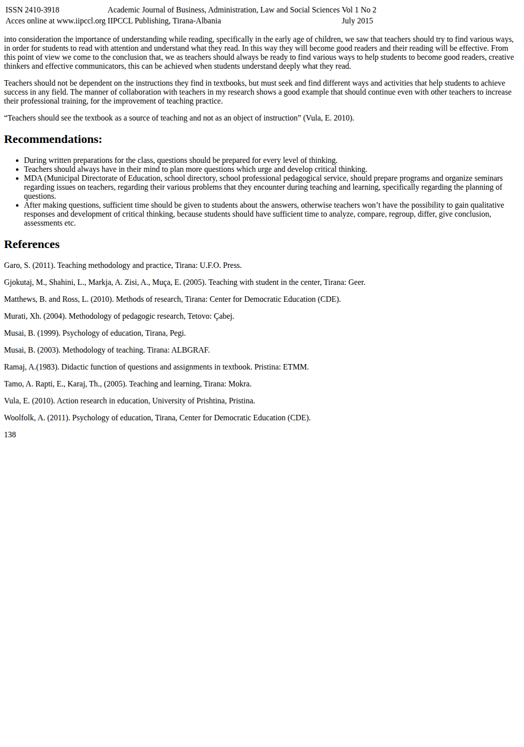| ISSN 2410-3918 | Academic Journal of Business, Administration, Law and Social Sciences | Vol 1 No 2 |
| Acces online at www.iipccl.org | IIPCCL Publishing, Tirana-Albania | July 2015 |
into consideration the importance of understanding while reading, specifically in the early age of children, we saw that teachers should try to find various ways, in order for students to read with attention and understand what they read. In this way they will become good readers and their reading will be effective. From this point of view we come to the conclusion that, we as teachers should always be ready to find various ways to help students to become good readers, creative thinkers and effective communicators, this can be achieved when students understand deeply what they read.
Teachers should not be dependent on the instructions they find in textbooks, but must seek and find different ways and activities that help students to achieve success in any field. The manner of collaboration with teachers in my research shows a good example that should continue even with other teachers to increase their professional training, for the improvement of teaching practice.
“Teachers should see the textbook as a source of teaching and not as an object of instruction” (Vula, E. 2010).
Recommendations:
During written preparations for the class, questions should be prepared for every level of thinking.
Teachers should always have in their mind to plan more questions which urge and develop critical thinking.
MDA (Municipal Directorate of Education, school directory, school professional pedagogical service, should prepare programs and organize seminars regarding issues on teachers, regarding their various problems that they encounter during teaching and learning, specifically regarding the planning of questions.
After making questions, sufficient time should be given to students about the answers, otherwise teachers won’t have the possibility to gain qualitative responses and development of critical thinking, because students should have sufficient time to analyze, compare, regroup, differ, give conclusion, assessments etc.
References
Garo, S. (2011). Teaching methodology and practice, Tirana: U.F.O. Press.
Gjokutaj, M., Shahini, L., Markja, A. Zisi, A., Muça, E. (2005). Teaching with student in the center, Tirana: Geer.
Matthews, B. and Ross, L. (2010). Methods of research, Tirana: Center for Democratic Education (CDE).
Murati, Xh. (2004). Methodology of pedagogic research, Tetovo: Çabej.
Musai, B. (1999). Psychology of education, Tirana, Pegi.
Musai, B. (2003). Methodology of teaching. Tirana: ALBGRAF.
Ramaj, A.(1983). Didactic function of questions and assignments in textbook. Pristina: ETMM.
Tamo, A. Rapti, E., Karaj, Th., (2005). Teaching and learning, Tirana: Mokra.
Vula, E. (2010). Action research in education, University of Prishtina, Pristina.
Woolfolk, A. (2011). Psychology of education, Tirana, Center for Democratic Education (CDE).
138